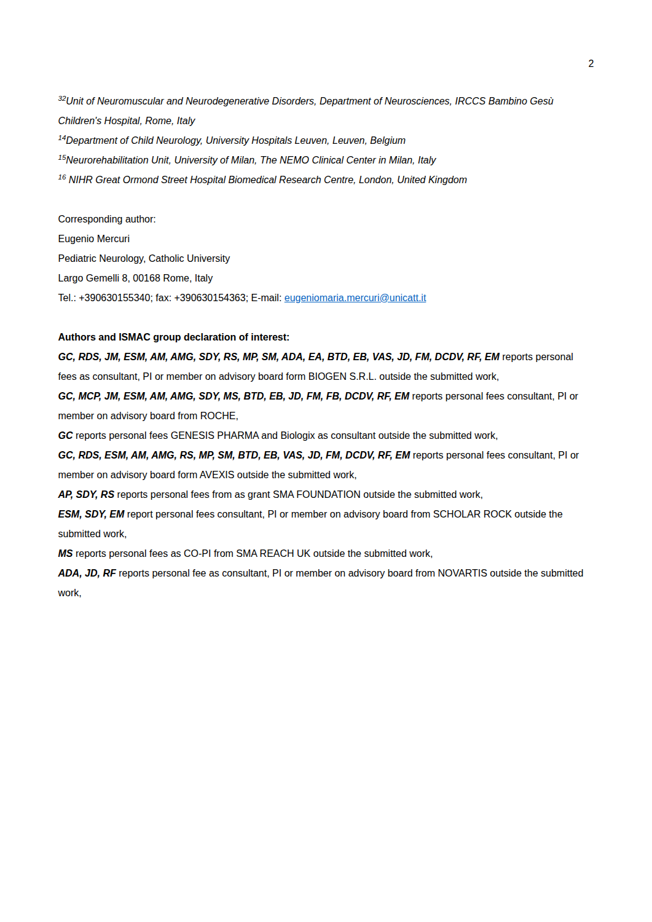2
32Unit of Neuromuscular and Neurodegenerative Disorders, Department of Neurosciences, IRCCS Bambino Gesù Children's Hospital, Rome, Italy
14Department of Child Neurology, University Hospitals Leuven, Leuven, Belgium
15Neurorehabilitation Unit, University of Milan, The NEMO Clinical Center in Milan, Italy
16 NIHR Great Ormond Street Hospital Biomedical Research Centre, London, United Kingdom
Corresponding author:
Eugenio Mercuri
Pediatric Neurology, Catholic University
Largo Gemelli 8, 00168 Rome, Italy
Tel.: +390630155340; fax: +390630154363; E-mail: eugeniomaria.mercuri@unicatt.it
Authors and ISMAC group declaration of interest:
GC, RDS, JM, ESM, AM, AMG, SDY, RS, MP, SM, ADA, EA, BTD, EB, VAS, JD, FM, DCDV, RF, EM reports personal fees as consultant, PI or member on advisory board form BIOGEN S.R.L. outside the submitted work,
GC, MCP, JM, ESM, AM, AMG, SDY, MS, BTD, EB, JD, FM, FB, DCDV, RF, EM reports personal fees consultant, PI or member on advisory board from ROCHE,
GC reports personal fees GENESIS PHARMA and Biologix as consultant outside the submitted work,
GC, RDS, ESM, AM, AMG, RS, MP, SM, BTD, EB, VAS, JD, FM, DCDV, RF, EM reports personal fees consultant, PI or member on advisory board form AVEXIS outside the submitted work,
AP, SDY, RS reports personal fees from as grant SMA FOUNDATION outside the submitted work,
ESM, SDY, EM report personal fees consultant, PI or member on advisory board from SCHOLAR ROCK outside the submitted work,
MS reports personal fees as CO-PI from SMA REACH UK outside the submitted work,
ADA, JD, RF reports personal fee as consultant, PI or member on advisory board from NOVARTIS outside the submitted work,